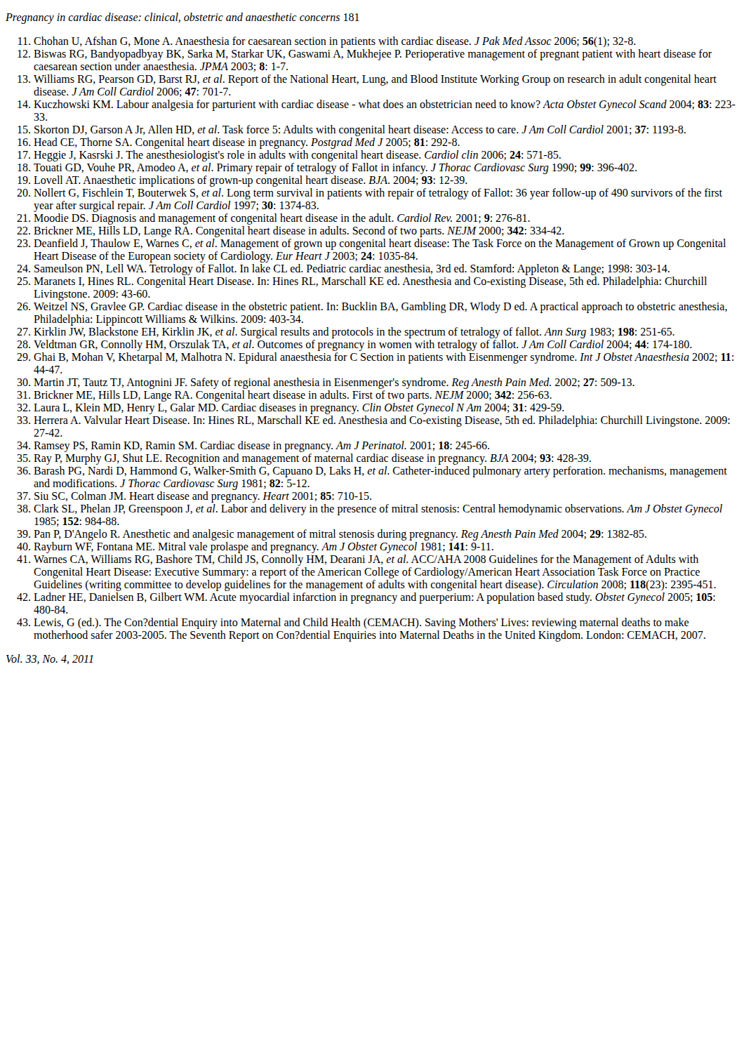Pregnancy in cardiac disease: clinical, obstetric and anaesthetic concerns 181
Chohan U, Afshan G, Mone A. Anaesthesia for caesarean section in patients with cardiac disease. J Pak Med Assoc 2006; 56(1); 32-8.
Biswas RG, Bandyopadbyay BK, Sarka M, Starkar UK, Gaswami A, Mukhejee P. Perioperative management of pregnant patient with heart disease for caesarean section under anaesthesia. JPMA 2003; 8: 1-7.
Williams RG, Pearson GD, Barst RJ, et al. Report of the National Heart, Lung, and Blood Institute Working Group on research in adult congenital heart disease. J Am Coll Cardiol 2006; 47: 701-7.
Kuczhowski KM. Labour analgesia for parturient with cardiac disease - what does an obstetrician need to know? Acta Obstet Gynecol Scand 2004; 83: 223-33.
Skorton DJ, Garson A Jr, Allen HD, et al. Task force 5: Adults with congenital heart disease: Access to care. J Am Coll Cardiol 2001; 37: 1193-8.
Head CE, Thorne SA. Congenital heart disease in pregnancy. Postgrad Med J 2005; 81: 292-8.
Heggie J, Kasrski J. The anesthesiologist's role in adults with congenital heart disease. Cardiol clin 2006; 24: 571-85.
Touati GD, Vouhe PR, Amodeo A, et al. Primary repair of tetralogy of Fallot in infancy. J Thorac Cardiovasc Surg 1990; 99: 396-402.
Lovell AT. Anaesthetic implications of grown-up congenital heart disease. BJA. 2004; 93: 12-39.
Nollert G, Fischlein T, Bouterwek S, et al. Long term survival in patients with repair of tetralogy of Fallot: 36 year follow-up of 490 survivors of the first year after surgical repair. J Am Coll Cardiol 1997; 30: 1374-83.
Moodie DS. Diagnosis and management of congenital heart disease in the adult. Cardiol Rev. 2001; 9: 276-81.
Brickner ME, Hills LD, Lange RA. Congenital heart disease in adults. Second of two parts. NEJM 2000; 342: 334-42.
Deanfield J, Thaulow E, Warnes C, et al. Management of grown up congenital heart disease: The Task Force on the Management of Grown up Congenital Heart Disease of the European society of Cardiology. Eur Heart J 2003; 24: 1035-84.
Sameulson PN, Lell WA. Tetrology of Fallot. In lake CL ed. Pediatric cardiac anesthesia, 3rd ed. Stamford: Appleton & Lange; 1998: 303-14.
Maranets I, Hines RL. Congenital Heart Disease. In: Hines RL, Marschall KE ed. Anesthesia and Co-existing Disease, 5th ed. Philadelphia: Churchill Livingstone. 2009: 43-60.
Weitzel NS, Gravlee GP. Cardiac disease in the obstetric patient. In: Bucklin BA, Gambling DR, Wlody D ed. A practical approach to obstetric anesthesia, Philadelphia: Lippincott Williams & Wilkins. 2009: 403-34.
Kirklin JW, Blackstone EH, Kirklin JK, et al. Surgical results and protocols in the spectrum of tetralogy of fallot. Ann Surg 1983; 198: 251-65.
Veldtman GR, Connolly HM, Orszulak TA, et al. Outcomes of pregnancy in women with tetralogy of fallot. J Am Coll Cardiol 2004; 44: 174-180.
Ghai B, Mohan V, Khetarpal M, Malhotra N. Epidural anaesthesia for C Section in patients with Eisenmenger syndrome. Int J Obstet Anaesthesia 2002; 11: 44-47.
Martin JT, Tautz TJ, Antognini JF. Safety of regional anesthesia in Eisenmenger's syndrome. Reg Anesth Pain Med. 2002; 27: 509-13.
Brickner ME, Hills LD, Lange RA. Congenital heart disease in adults. First of two parts. NEJM 2000; 342: 256-63.
Laura L, Klein MD, Henry L, Galar MD. Cardiac diseases in pregnancy. Clin Obstet Gynecol N Am 2004; 31: 429-59.
Herrera A. Valvular Heart Disease. In: Hines RL, Marschall KE ed. Anesthesia and Co-existing Disease, 5th ed. Philadelphia: Churchill Livingstone. 2009: 27-42.
Ramsey PS, Ramin KD, Ramin SM. Cardiac disease in pregnancy. Am J Perinatol. 2001; 18: 245-66.
Ray P, Murphy GJ, Shut LE. Recognition and management of maternal cardiac disease in pregnancy. BJA 2004; 93: 428-39.
Barash PG, Nardi D, Hammond G, Walker-Smith G, Capuano D, Laks H, et al. Catheter-induced pulmonary artery perforation. mechanisms, management and modifications. J Thorac Cardiovasc Surg 1981; 82: 5-12.
Siu SC, Colman JM. Heart disease and pregnancy. Heart 2001; 85: 710-15.
Clark SL, Phelan JP, Greenspoon J, et al. Labor and delivery in the presence of mitral stenosis: Central hemodynamic observations. Am J Obstet Gynecol 1985; 152: 984-88.
Pan P, D'Angelo R. Anesthetic and analgesic management of mitral stenosis during pregnancy. Reg Anesth Pain Med 2004; 29: 1382-85.
Rayburn WF, Fontana ME. Mitral vale prolaspe and pregnancy. Am J Obstet Gynecol 1981; 141: 9-11.
Warnes CA, Williams RG, Bashore TM, Child JS, Connolly HM, Dearani JA, et al. ACC/AHA 2008 Guidelines for the Management of Adults with Congenital Heart Disease: Executive Summary: a report of the American College of Cardiology/American Heart Association Task Force on Practice Guidelines (writing committee to develop guidelines for the management of adults with congenital heart disease). Circulation 2008; 118(23): 2395-451.
Ladner HE, Danielsen B, Gilbert WM. Acute myocardial infarction in pregnancy and puerperium: A population based study. Obstet Gynecol 2005; 105: 480-84.
Lewis, G (ed.). The Con?dential Enquiry into Maternal and Child Health (CEMACH). Saving Mothers' Lives: reviewing maternal deaths to make motherhood safer 2003-2005. The Seventh Report on Con?dential Enquiries into Maternal Deaths in the United Kingdom. London: CEMACH, 2007.
Vol. 33, No. 4, 2011